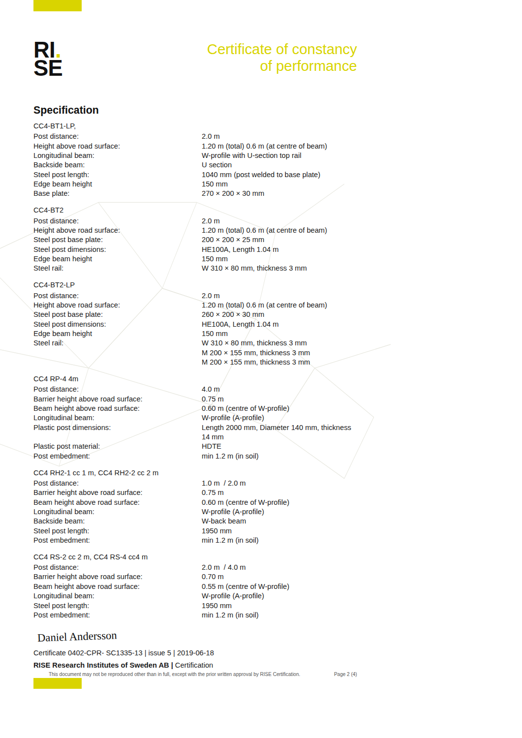RI.
SE
Certificate of constancy
of performance
Specification
CC4-BT1-LP,
| Post distance: | 2.0 m |
| Height above road surface: | 1.20 m (total) 0.6 m (at centre of beam) |
| Longitudinal beam: | W-profile with U-section top rail |
| Backside beam: | U section |
| Steel post length: | 1040 mm (post welded to base plate) |
| Edge beam height | 150 mm |
| Base plate: | 270 × 200 × 30 mm |
CC4-BT2
| Post distance: | 2.0 m |
| Height above road surface: | 1.20 m (total) 0.6 m (at centre of beam) |
| Steel post base plate: | 200 × 200 × 25 mm |
| Steel post dimensions: | HE100A, Length 1.04 m |
| Edge beam height | 150 mm |
| Steel rail: | W 310 × 80 mm, thickness 3 mm |
CC4-BT2-LP
| Post distance: | 2.0 m |
| Height above road surface: | 1.20 m (total) 0.6 m (at centre of beam) |
| Steel post base plate: | 260 × 200 × 30 mm |
| Steel post dimensions: | HE100A, Length 1.04 m |
| Edge beam height | 150 mm |
| Steel rail: | W 310 × 80 mm, thickness 3 mm |
| | M 200 × 155 mm, thickness 3 mm |
| | M 200 × 155 mm, thickness 3 mm |
CC4 RP-4 4m
| Post distance: | 4.0 m |
| Barrier height above road surface: | 0.75 m |
| Beam height above road surface: | 0.60 m (centre of W-profile) |
| Longitudinal beam: | W-profile (A-profile) |
| Plastic post dimensions: | Length 2000 mm, Diameter 140 mm, thickness 14 mm |
| Plastic post material: | HDTE |
| Post embedment: | min 1.2 m (in soil) |
CC4 RH2-1 cc 1 m, CC4 RH2-2 cc 2 m
| Post distance: | 1.0 m / 2.0 m |
| Barrier height above road surface: | 0.75 m |
| Beam height above road surface: | 0.60 m (centre of W-profile) |
| Longitudinal beam: | W-profile (A-profile) |
| Backside beam: | W-back beam |
| Steel post length: | 1950 mm |
| Post embedment: | min 1.2 m (in soil) |
CC4 RS-2 cc 2 m, CC4 RS-4 cc4 m
| Post distance: | 2.0 m / 4.0 m |
| Barrier height above road surface: | 0.70 m |
| Beam height above road surface: | 0.55 m (centre of W-profile) |
| Longitudinal beam: | W-profile (A-profile) |
| Steel post length: | 1950 mm |
| Post embedment: | min 1.2 m (in soil) |
Daniel Andersson
Certificate 0402-CPR- SC1335-13 | issue 5 | 2019-06-18
RISE Research Institutes of Sweden AB | Certification
This document may not be reproduced other than in full, except with the prior written approval by RISE Certification.
Page 2 (4)